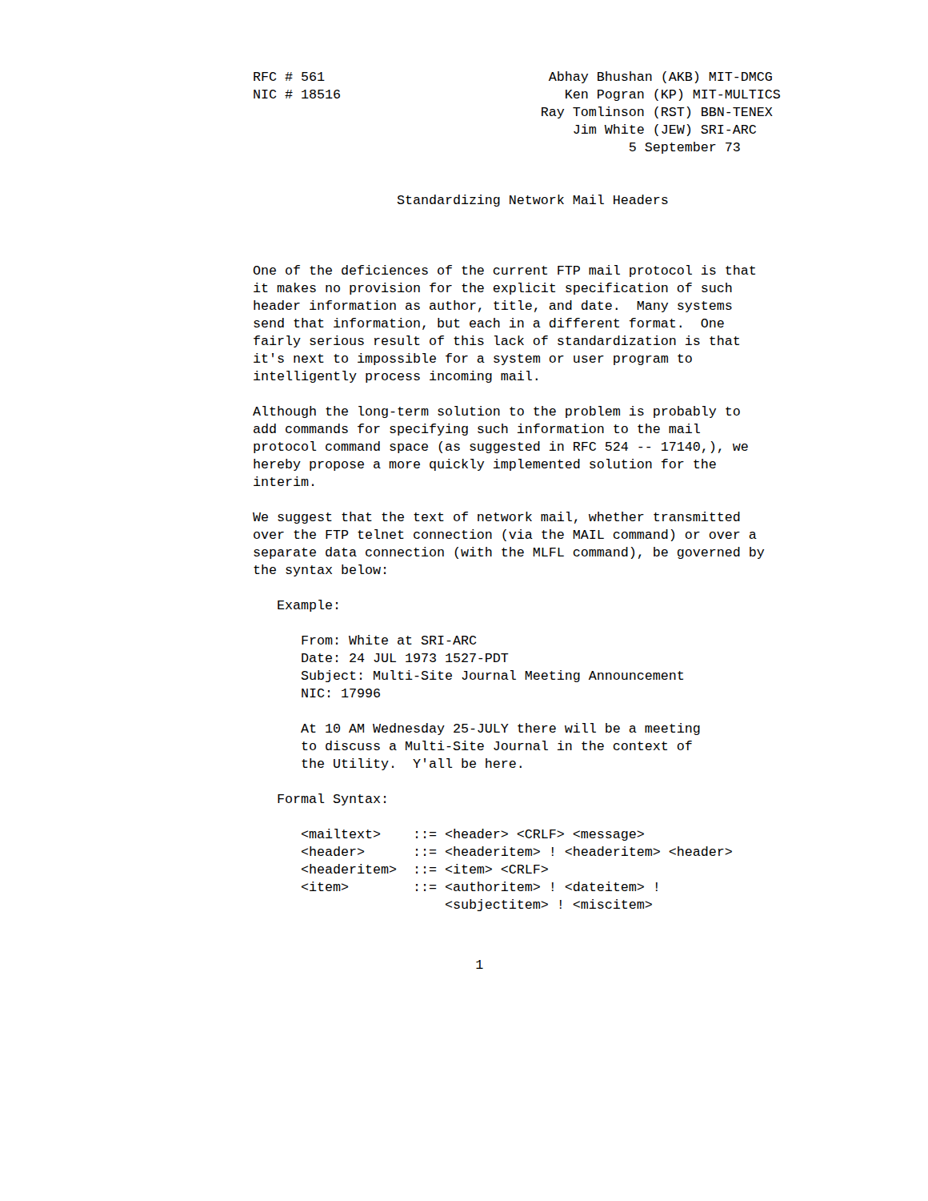RFC # 561                            Abhay Bhushan (AKB) MIT-DMCG
NIC # 18516                            Ken Pogran (KP) MIT-MULTICS
                                    Ray Tomlinson (RST) BBN-TENEX
                                        Jim White (JEW) SRI-ARC
                                               5 September 73


                  Standardizing Network Mail Headers



One of the deficiences of the current FTP mail protocol is that
it makes no provision for the explicit specification of such
header information as author, title, and date.  Many systems
send that information, but each in a different format.  One
fairly serious result of this lack of standardization is that
it's next to impossible for a system or user program to
intelligently process incoming mail.

Although the long-term solution to the problem is probably to
add commands for specifying such information to the mail
protocol command space (as suggested in RFC 524 -- 17140,), we
hereby propose a more quickly implemented solution for the
interim.

We suggest that the text of network mail, whether transmitted
over the FTP telnet connection (via the MAIL command) or over a
separate data connection (with the MLFL command), be governed by
the syntax below:

   Example:

      From: White at SRI-ARC
      Date: 24 JUL 1973 1527-PDT
      Subject: Multi-Site Journal Meeting Announcement
      NIC: 17996

      At 10 AM Wednesday 25-JULY there will be a meeting
      to discuss a Multi-Site Journal in the context of
      the Utility.  Y'all be here.

   Formal Syntax:

      <mailtext>    ::= <header> <CRLF> <message>
      <header>      ::= <headeritem> ! <headeritem> <header>
      <headeritem>  ::= <item> <CRLF>
      <item>        ::= <authoritem> ! <dateitem> !
                        <subjectitem> ! <miscitem>
1